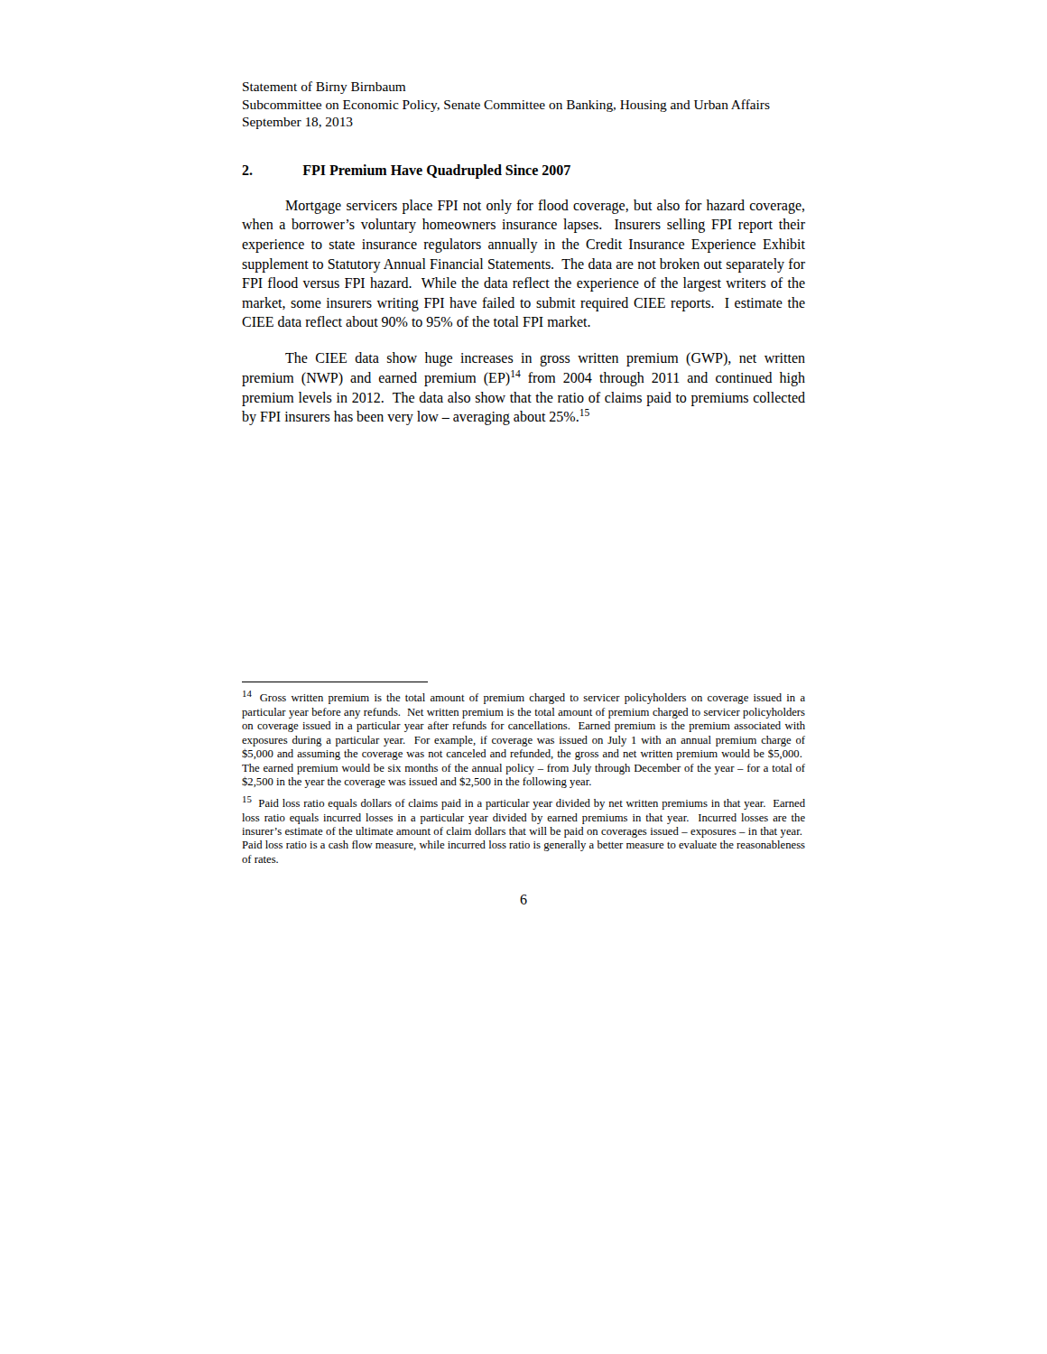Statement of Birny Birnbaum
Subcommittee on Economic Policy, Senate Committee on Banking, Housing and Urban Affairs
September 18, 2013
2. FPI Premium Have Quadrupled Since 2007
Mortgage servicers place FPI not only for flood coverage, but also for hazard coverage, when a borrower’s voluntary homeowners insurance lapses. Insurers selling FPI report their experience to state insurance regulators annually in the Credit Insurance Experience Exhibit supplement to Statutory Annual Financial Statements. The data are not broken out separately for FPI flood versus FPI hazard. While the data reflect the experience of the largest writers of the market, some insurers writing FPI have failed to submit required CIEE reports. I estimate the CIEE data reflect about 90% to 95% of the total FPI market.
The CIEE data show huge increases in gross written premium (GWP), net written premium (NWP) and earned premium (EP)14 from 2004 through 2011 and continued high premium levels in 2012. The data also show that the ratio of claims paid to premiums collected by FPI insurers has been very low – averaging about 25%.15
14 Gross written premium is the total amount of premium charged to servicer policyholders on coverage issued in a particular year before any refunds. Net written premium is the total amount of premium charged to servicer policyholders on coverage issued in a particular year after refunds for cancellations. Earned premium is the premium associated with exposures during a particular year. For example, if coverage was issued on July 1 with an annual premium charge of $5,000 and assuming the coverage was not canceled and refunded, the gross and net written premium would be $5,000. The earned premium would be six months of the annual policy – from July through December of the year – for a total of $2,500 in the year the coverage was issued and $2,500 in the following year.
15 Paid loss ratio equals dollars of claims paid in a particular year divided by net written premiums in that year. Earned loss ratio equals incurred losses in a particular year divided by earned premiums in that year. Incurred losses are the insurer’s estimate of the ultimate amount of claim dollars that will be paid on coverages issued – exposures – in that year. Paid loss ratio is a cash flow measure, while incurred loss ratio is generally a better measure to evaluate the reasonableness of rates.
6